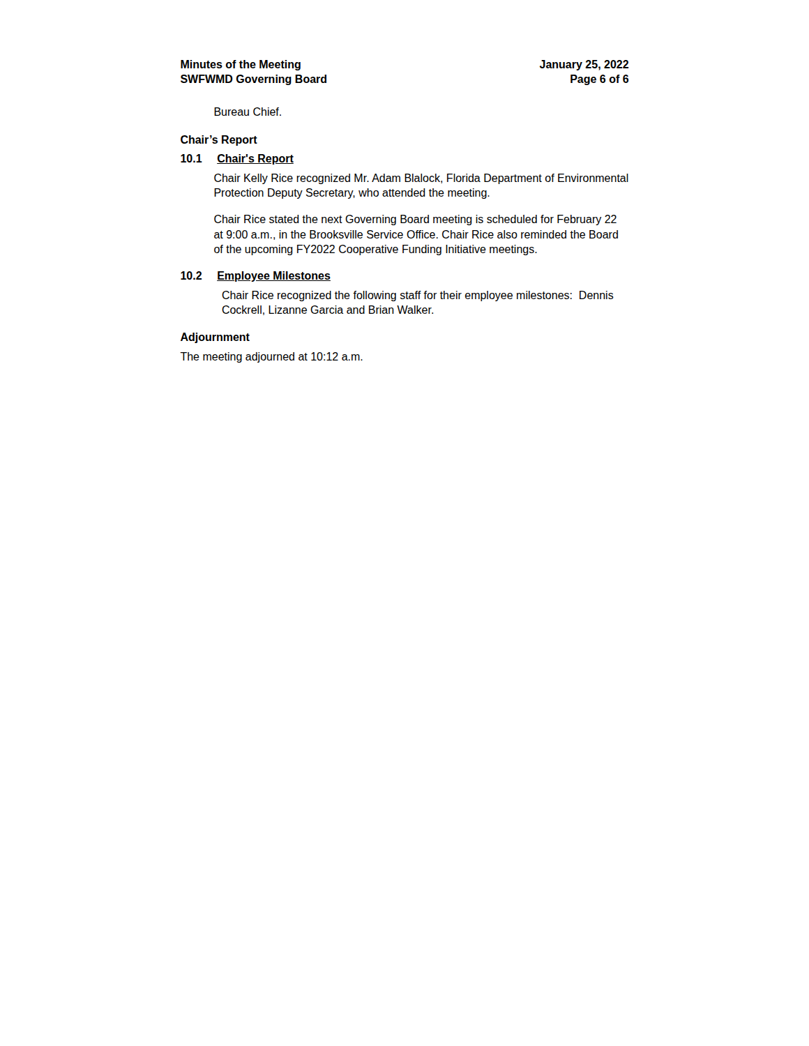Minutes of the Meeting
January 25, 2022
SWFWMD Governing Board
Page 6 of 6
Bureau Chief.
Chair’s Report
10.1 Chair's Report
Chair Kelly Rice recognized Mr. Adam Blalock, Florida Department of Environmental Protection Deputy Secretary, who attended the meeting.
Chair Rice stated the next Governing Board meeting is scheduled for February 22 at 9:00 a.m., in the Brooksville Service Office. Chair Rice also reminded the Board of the upcoming FY2022 Cooperative Funding Initiative meetings.
10.2 Employee Milestones
Chair Rice recognized the following staff for their employee milestones: Dennis Cockrell, Lizanne Garcia and Brian Walker.
Adjournment
The meeting adjourned at 10:12 a.m.